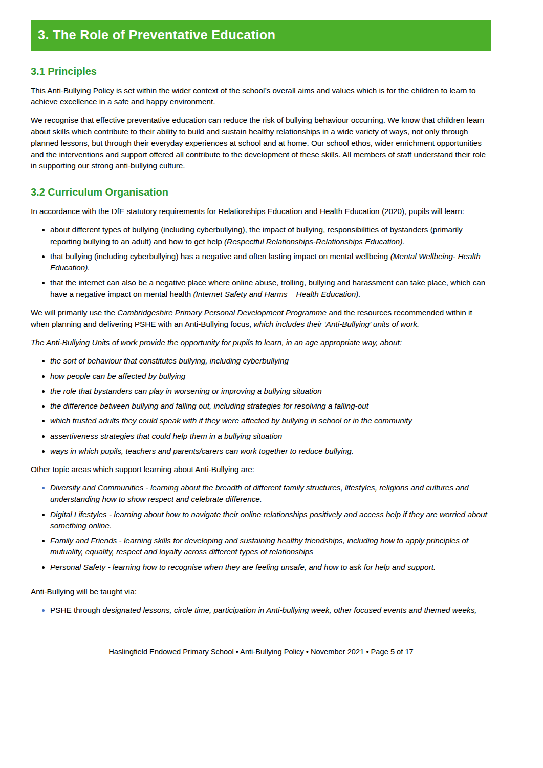3. The Role of Preventative Education
3.1 Principles
This Anti-Bullying Policy is set within the wider context of the school’s overall aims and values which is for the children to learn to achieve excellence in a safe and happy environment.
We recognise that effective preventative education can reduce the risk of bullying behaviour occurring. We know that children learn about skills which contribute to their ability to build and sustain healthy relationships in a wide variety of ways, not only through planned lessons, but through their everyday experiences at school and at home. Our school ethos, wider enrichment opportunities and the interventions and support offered all contribute to the development of these skills. All members of staff understand their role in supporting our strong anti-bullying culture.
3.2 Curriculum Organisation
In accordance with the DfE statutory requirements for Relationships Education and Health Education (2020), pupils will learn:
about different types of bullying (including cyberbullying), the impact of bullying, responsibilities of bystanders (primarily reporting bullying to an adult) and how to get help (Respectful Relationships-Relationships Education).
that bullying (including cyberbullying) has a negative and often lasting impact on mental wellbeing (Mental Wellbeing- Health Education).
that the internet can also be a negative place where online abuse, trolling, bullying and harassment can take place, which can have a negative impact on mental health (Internet Safety and Harms – Health Education).
We will primarily use the Cambridgeshire Primary Personal Development Programme and the resources recommended within it when planning and delivering PSHE with an Anti-Bullying focus, which includes their ‘Anti-Bullying’ units of work.
The Anti-Bullying Units of work provide the opportunity for pupils to learn, in an age appropriate way, about:
the sort of behaviour that constitutes bullying, including cyberbullying
how people can be affected by bullying
the role that bystanders can play in worsening or improving a bullying situation
the difference between bullying and falling out, including strategies for resolving a falling-out
which trusted adults they could speak with if they were affected by bullying in school or in the community
assertiveness strategies that could help them in a bullying situation
ways in which pupils, teachers and parents/carers can work together to reduce bullying.
Other topic areas which support learning about Anti-Bullying are:
Diversity and Communities - learning about the breadth of different family structures, lifestyles, religions and cultures and understanding how to show respect and celebrate difference.
Digital Lifestyles - learning about how to navigate their online relationships positively and access help if they are worried about something online.
Family and Friends - learning skills for developing and sustaining healthy friendships, including how to apply principles of mutuality, equality, respect and loyalty across different types of relationships
Personal Safety - learning how to recognise when they are feeling unsafe, and how to ask for help and support.
Anti-Bullying will be taught via:
PSHE through designated lessons, circle time, participation in Anti-bullying week, other focused events and themed weeks,
Haslingfield Endowed Primary School • Anti-Bullying Policy • November 2021 • Page 5 of 17